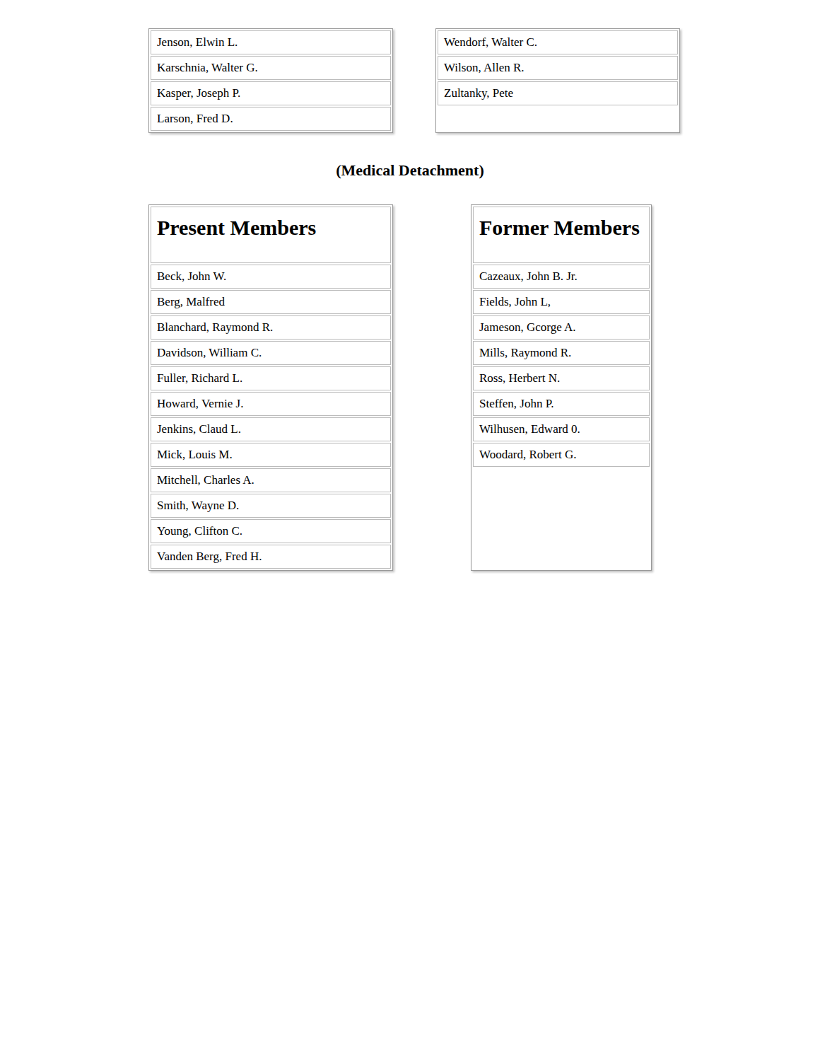Jenson, Elwin L.
Karschnia, Walter G.
Kasper, Joseph P.
Larson, Fred D.
Wendorf, Walter C.
Wilson, Allen R.
Zultanky, Pete
(Medical Detachment)
Present Members
Beck, John W.
Berg, Malfred
Blanchard, Raymond R.
Davidson, William C.
Fuller, Richard L.
Howard, Vernie J.
Jenkins, Claud L.
Mick, Louis M.
Mitchell, Charles A.
Smith, Wayne D.
Young, Clifton C.
Vanden Berg, Fred H.
Former Members
Cazeaux, John B. Jr.
Fields, John L,
Jameson, Gcorge A.
Mills, Raymond R.
Ross, Herbert N.
Steffen, John P.
Wilhusen, Edward 0.
Woodard, Robert G.